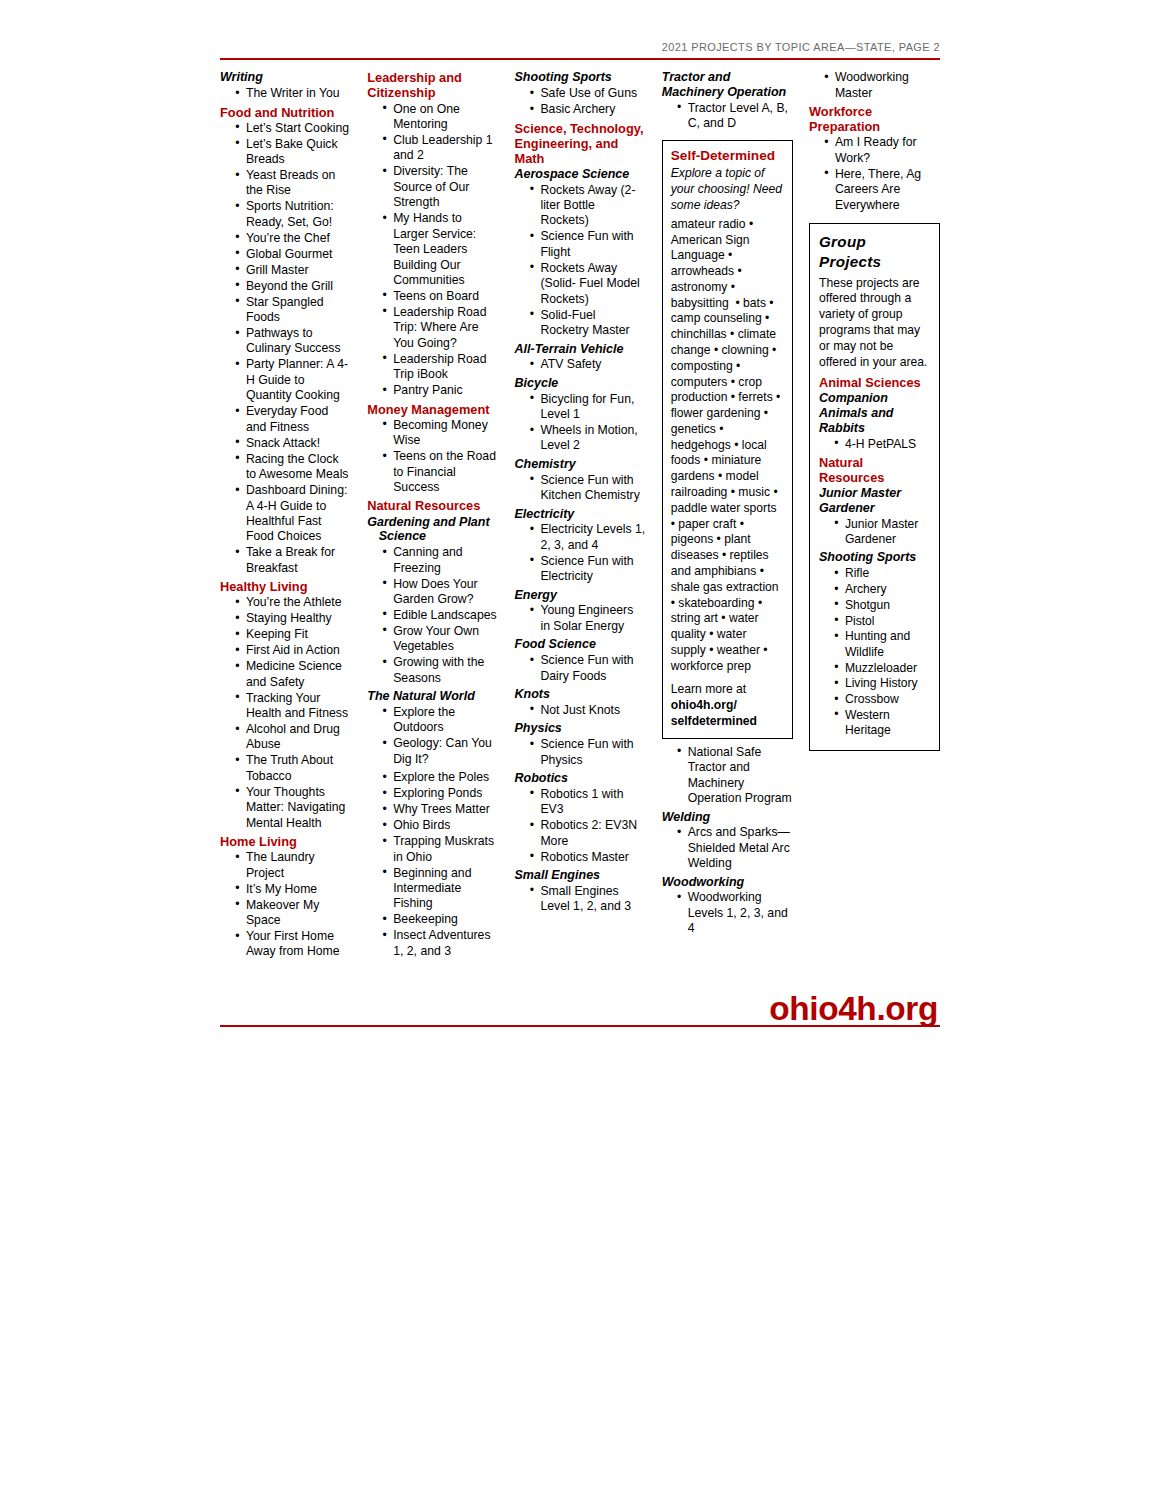2021 PROJECTS BY TOPIC AREA—STATE, PAGE 2
Writing
The Writer in You
Food and Nutrition
Let’s Start Cooking
Let’s Bake Quick Breads
Yeast Breads on the Rise
Sports Nutrition: Ready, Set, Go!
You’re the Chef
Global Gourmet
Grill Master
Beyond the Grill
Star Spangled Foods
Pathways to Culinary Success
Party Planner: A 4-H Guide to Quantity Cooking
Everyday Food and Fitness
Snack Attack!
Racing the Clock to Awesome Meals
Dashboard Dining: A 4-H Guide to Healthful Fast Food Choices
Take a Break for Breakfast
Healthy Living
You’re the Athlete
Staying Healthy
Keeping Fit
First Aid in Action
Medicine Science and Safety
Tracking Your Health and Fitness
Alcohol and Drug Abuse
The Truth About Tobacco
Your Thoughts Matter: Navigating Mental Health
Home Living
The Laundry Project
It’s My Home
Makeover My Space
Your First Home Away from Home
Leadership and Citizenship
One on One Mentoring
Club Leadership 1 and 2
Diversity: The Source of Our Strength
My Hands to Larger Service: Teen Leaders Building Our Communities
Teens on Board
Leadership Road Trip: Where Are You Going?
Leadership Road Trip iBook
Pantry Panic
Money Management
Becoming Money Wise
Teens on the Road to Financial Success
Natural Resources
Gardening and Plant Science
Canning and Freezing
How Does Your Garden Grow?
Edible Landscapes
Grow Your Own Vegetables
Growing with the Seasons
The Natural World
Explore the Outdoors
Geology: Can You Dig It?
Explore the Poles
Exploring Ponds
Why Trees Matter
Ohio Birds
Trapping Muskrats in Ohio
Beginning and Intermediate Fishing
Beekeeping
Insect Adventures 1, 2, and 3
Shooting Sports
Safe Use of Guns
Basic Archery
Science, Technology, Engineering, and Math
Aerospace Science
Rockets Away (2-liter Bottle Rockets)
Science Fun with Flight
Rockets Away (Solid- Fuel Model Rockets)
Solid-Fuel Rocketry Master
All-Terrain Vehicle
ATV Safety
Bicycle
Bicycling for Fun, Level 1
Wheels in Motion, Level 2
Chemistry
Science Fun with Kitchen Chemistry
Electricity
Electricity Levels 1, 2, 3, and 4
Science Fun with Electricity
Energy
Young Engineers in Solar Energy
Food Science
Science Fun with Dairy Foods
Knots
Not Just Knots
Physics
Science Fun with Physics
Robotics
Robotics 1 with EV3
Robotics 2: EV3N More
Robotics Master
Small Engines
Small Engines Level 1, 2, and 3
Tractor and Machinery Operation
Tractor Level A, B, C, and D
Self-Determined
Explore a topic of your choosing! Need some ideas?
amateur radio • American Sign Language • arrowheads • astronomy • babysitting • bats • camp counseling • chinchillas • climate change • clowning • composting • computers • crop production • ferrets • flower gardening • genetics • hedgehogs • local foods • miniature gardens • model railroading • music • paddle water sports • paper craft • pigeons • plant diseases • reptiles and amphibians • shale gas extraction • skateboarding • string art • water quality • water supply • weather • workforce prep
Learn more at
ohio4h.org/
selfdetermined
National Safe Tractor and Machinery Operation Program
Welding
Arcs and Sparks—Shielded Metal Arc Welding
Woodworking
Woodworking Levels 1, 2, 3, and 4
Woodworking Master
Workforce Preparation
Am I Ready for Work?
Here, There, Ag Careers Are Everywhere
Group Projects
These projects are offered through a variety of group programs that may or may not be offered in your area.
Animal Sciences
Companion Animals and Rabbits
4-H PetPALS
Natural Resources
Junior Master Gardener
Junior Master Gardener
Shooting Sports
Rifle
Archery
Shotgun
Pistol
Hunting and Wildlife
Muzzleloader
Living History
Crossbow
Western Heritage
ohio4h.org